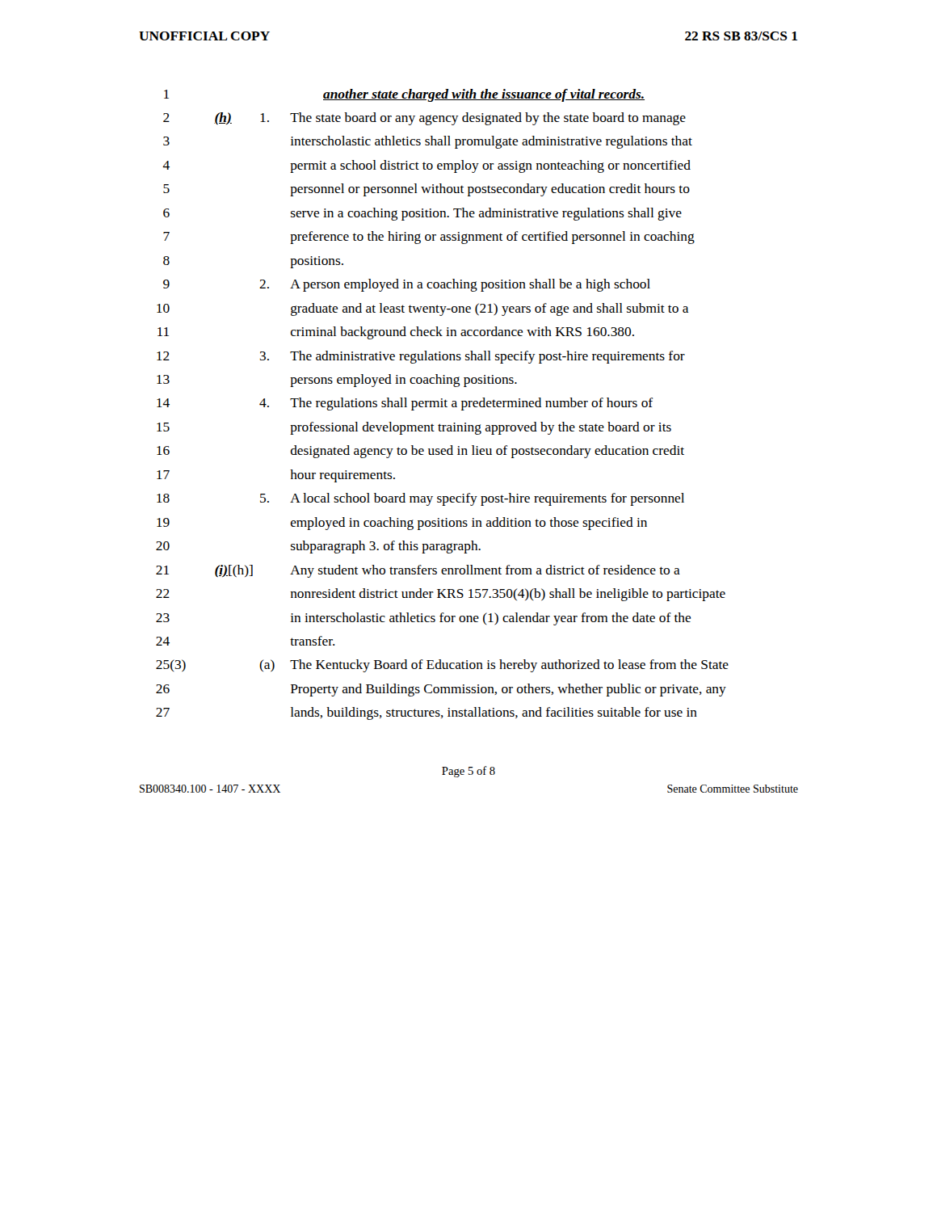UNOFFICIAL COPY 22 RS SB 83/SCS 1
| 1 | another state charged with the issuance of vital records. |
| 2 | (h) | 1. | The state board or any agency designated by the state board to manage |
| 3 | | interscholastic athletics shall promulgate administrative regulations that |
| 4 | | permit a school district to employ or assign nonteaching or noncertified |
| 5 | | personnel or personnel without postsecondary education credit hours to |
| 6 | | serve in a coaching position. The administrative regulations shall give |
| 7 | | preference to the hiring or assignment of certified personnel in coaching |
| 8 | | positions. |
| 9 | | 2. | A person employed in a coaching position shall be a high school |
| 10 | | graduate and at least twenty-one (21) years of age and shall submit to a |
| 11 | | criminal background check in accordance with KRS 160.380. |
| 12 | | 3. | The administrative regulations shall specify post-hire requirements for |
| 13 | | persons employed in coaching positions. |
| 14 | | 4. | The regulations shall permit a predetermined number of hours of |
| 15 | | professional development training approved by the state board or its |
| 16 | | designated agency to be used in lieu of postsecondary education credit |
| 17 | | hour requirements. |
| 18 | | 5. | A local school board may specify post-hire requirements for personnel |
| 19 | | employed in coaching positions in addition to those specified in |
| 20 | | subparagraph 3. of this paragraph. |
| 21 | (i) [(h)] | | Any student who transfers enrollment from a district of residence to a |
| 22 | | nonresident district under KRS 157.350(4)(b) shall be ineligible to participate |
| 23 | | in interscholastic athletics for one (1) calendar year from the date of the |
| 24 | | transfer. |
| 25 | (3) | (a) | The Kentucky Board of Education is hereby authorized to lease from the State |
| 26 | | Property and Buildings Commission, or others, whether public or private, any |
| 27 | | lands, buildings, structures, installations, and facilities suitable for use in |
Page 5 of 8
SB008340.100 - 1407 - XXXX Senate Committee Substitute